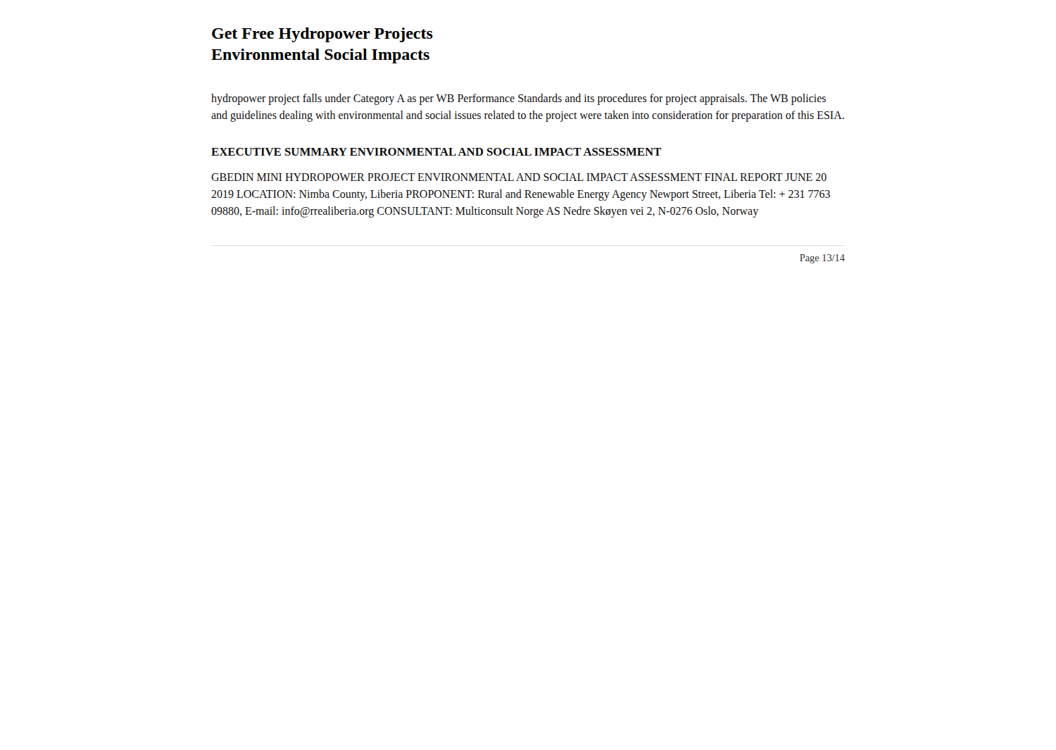Get Free Hydropower Projects
Environmental Social Impacts
hydropower project falls under Category A as per WB Performance Standards and its procedures for project appraisals. The WB policies and guidelines dealing with environmental and social issues related to the project were taken into consideration for preparation of this ESIA.
EXECUTIVE SUMMARY ENVIRONMENTAL AND SOCIAL IMPACT ASSESSMENT
GBEDIN MINI HYDROPOWER PROJECT ENVIRONMENTAL AND SOCIAL IMPACT ASSESSMENT FINAL REPORT JUNE 20 2019 LOCATION: Nimba County, Liberia PROPONENT: Rural and Renewable Energy Agency Newport Street, Liberia Tel: + 231 7763 09880, E‐mail: info@rrealiberia.org CONSULTANT: Multiconsult Norge AS Nedre Skøyen vei 2, N‐0276 Oslo, Norway
Page 13/14